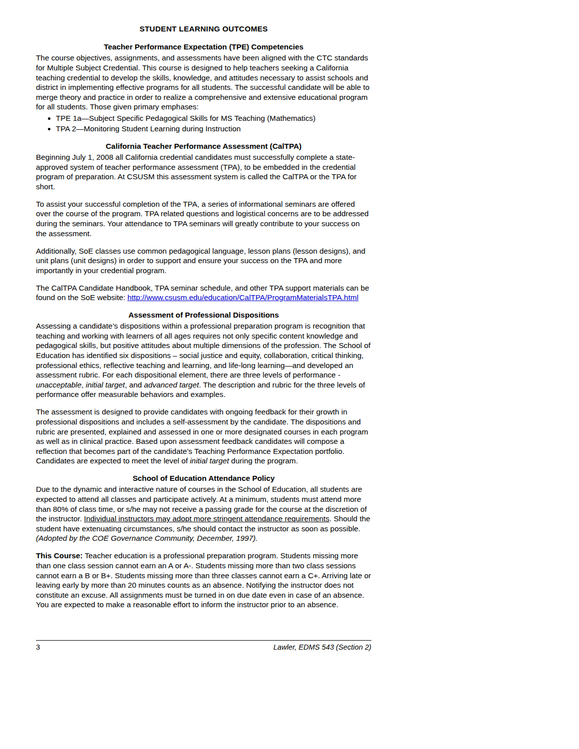STUDENT LEARNING OUTCOMES
Teacher Performance Expectation (TPE) Competencies
The course objectives, assignments, and assessments have been aligned with the CTC standards for Multiple Subject Credential. This course is designed to help teachers seeking a California teaching credential to develop the skills, knowledge, and attitudes necessary to assist schools and district in implementing effective programs for all students. The successful candidate will be able to merge theory and practice in order to realize a comprehensive and extensive educational program for all students. Those given primary emphases:
TPE 1a—Subject Specific Pedagogical Skills for MS Teaching (Mathematics)
TPA 2—Monitoring Student Learning during Instruction
California Teacher Performance Assessment (CalTPA)
Beginning July 1, 2008 all California credential candidates must successfully complete a state-approved system of teacher performance assessment (TPA), to be embedded in the credential program of preparation. At CSUSM this assessment system is called the CalTPA or the TPA for short.
To assist your successful completion of the TPA, a series of informational seminars are offered over the course of the program. TPA related questions and logistical concerns are to be addressed during the seminars. Your attendance to TPA seminars will greatly contribute to your success on the assessment.
Additionally, SoE classes use common pedagogical language, lesson plans (lesson designs), and unit plans (unit designs) in order to support and ensure your success on the TPA and more importantly in your credential program.
The CalTPA Candidate Handbook, TPA seminar schedule, and other TPA support materials can be found on the SoE website: http://www.csusm.edu/education/CalTPA/ProgramMaterialsTPA.html
Assessment of Professional Dispositions
Assessing a candidate’s dispositions within a professional preparation program is recognition that teaching and working with learners of all ages requires not only specific content knowledge and pedagogical skills, but positive attitudes about multiple dimensions of the profession. The School of Education has identified six dispositions – social justice and equity, collaboration, critical thinking, professional ethics, reflective teaching and learning, and life-long learning—and developed an assessment rubric. For each dispositional element, there are three levels of performance - unacceptable, initial target, and advanced target. The description and rubric for the three levels of performance offer measurable behaviors and examples.
The assessment is designed to provide candidates with ongoing feedback for their growth in professional dispositions and includes a self-assessment by the candidate. The dispositions and rubric are presented, explained and assessed in one or more designated courses in each program as well as in clinical practice. Based upon assessment feedback candidates will compose a reflection that becomes part of the candidate’s Teaching Performance Expectation portfolio. Candidates are expected to meet the level of initial target during the program.
School of Education Attendance Policy
Due to the dynamic and interactive nature of courses in the School of Education, all students are expected to attend all classes and participate actively. At a minimum, students must attend more than 80% of class time, or s/he may not receive a passing grade for the course at the discretion of the instructor. Individual instructors may adopt more stringent attendance requirements. Should the student have extenuating circumstances, s/he should contact the instructor as soon as possible. (Adopted by the COE Governance Community, December, 1997).
This Course: Teacher education is a professional preparation program. Students missing more than one class session cannot earn an A or A-. Students missing more than two class sessions cannot earn a B or B+. Students missing more than three classes cannot earn a C+. Arriving late or leaving early by more than 20 minutes counts as an absence. Notifying the instructor does not constitute an excuse. All assignments must be turned in on due date even in case of an absence. You are expected to make a reasonable effort to inform the instructor prior to an absence.
3 Lawler, EDMS 543 (Section 2)